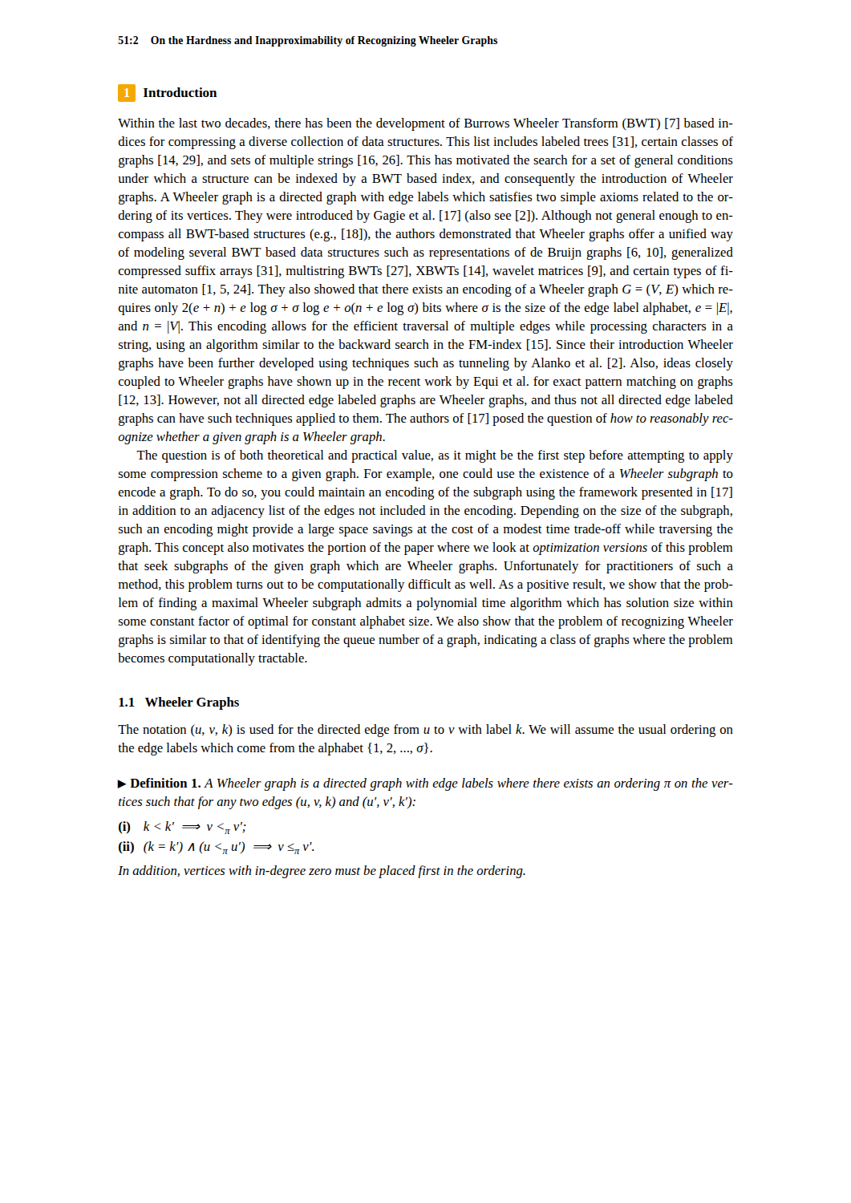51:2 On the Hardness and Inapproximability of Recognizing Wheeler Graphs
1 Introduction
Within the last two decades, there has been the development of Burrows Wheeler Transform (BWT) [7] based indices for compressing a diverse collection of data structures. This list includes labeled trees [31], certain classes of graphs [14, 29], and sets of multiple strings [16, 26]. This has motivated the search for a set of general conditions under which a structure can be indexed by a BWT based index, and consequently the introduction of Wheeler graphs. A Wheeler graph is a directed graph with edge labels which satisfies two simple axioms related to the ordering of its vertices. They were introduced by Gagie et al. [17] (also see [2]). Although not general enough to encompass all BWT-based structures (e.g., [18]), the authors demonstrated that Wheeler graphs offer a unified way of modeling several BWT based data structures such as representations of de Bruijn graphs [6, 10], generalized compressed suffix arrays [31], multistring BWTs [27], XBWTs [14], wavelet matrices [9], and certain types of finite automaton [1, 5, 24]. They also showed that there exists an encoding of a Wheeler graph G = (V, E) which requires only 2(e + n) + e log σ + σ log e + o(n + e log σ) bits where σ is the size of the edge label alphabet, e = |E|, and n = |V|. This encoding allows for the efficient traversal of multiple edges while processing characters in a string, using an algorithm similar to the backward search in the FM-index [15]. Since their introduction Wheeler graphs have been further developed using techniques such as tunneling by Alanko et al. [2]. Also, ideas closely coupled to Wheeler graphs have shown up in the recent work by Equi et al. for exact pattern matching on graphs [12, 13]. However, not all directed edge labeled graphs are Wheeler graphs, and thus not all directed edge labeled graphs can have such techniques applied to them. The authors of [17] posed the question of how to reasonably recognize whether a given graph is a Wheeler graph.
The question is of both theoretical and practical value, as it might be the first step before attempting to apply some compression scheme to a given graph. For example, one could use the existence of a Wheeler subgraph to encode a graph. To do so, you could maintain an encoding of the subgraph using the framework presented in [17] in addition to an adjacency list of the edges not included in the encoding. Depending on the size of the subgraph, such an encoding might provide a large space savings at the cost of a modest time trade-off while traversing the graph. This concept also motivates the portion of the paper where we look at optimization versions of this problem that seek subgraphs of the given graph which are Wheeler graphs. Unfortunately for practitioners of such a method, this problem turns out to be computationally difficult as well. As a positive result, we show that the problem of finding a maximal Wheeler subgraph admits a polynomial time algorithm which has solution size within some constant factor of optimal for constant alphabet size. We also show that the problem of recognizing Wheeler graphs is similar to that of identifying the queue number of a graph, indicating a class of graphs where the problem becomes computationally tractable.
1.1 Wheeler Graphs
The notation (u, v, k) is used for the directed edge from u to v with label k. We will assume the usual ordering on the edge labels which come from the alphabet {1, 2, ..., σ}.
Definition 1. A Wheeler graph is a directed graph with edge labels where there exists an ordering π on the vertices such that for any two edges (u, v, k) and (u′, v′, k′):
(i) k < k′ ⟹ v <π v′;
(ii)(k = k′) ∧ (u <π u′) ⟹ v ≤π v′.
In addition, vertices with in-degree zero must be placed first in the ordering.